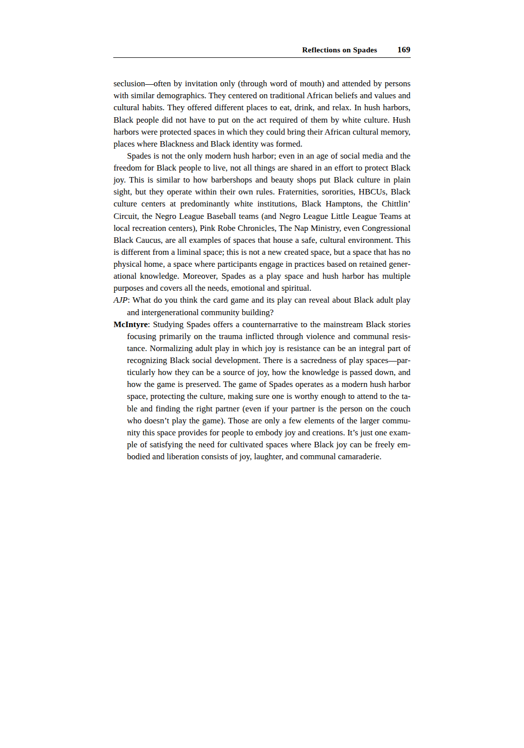Reflections on Spades 169
seclusion—often by invitation only (through word of mouth) and attended by persons with similar demographics. They centered on traditional African beliefs and values and cultural habits. They offered different places to eat, drink, and relax. In hush harbors, Black people did not have to put on the act required of them by white culture. Hush harbors were protected spaces in which they could bring their African cultural memory, places where Blackness and Black identity was formed.
Spades is not the only modern hush harbor; even in an age of social media and the freedom for Black people to live, not all things are shared in an effort to protect Black joy. This is similar to how barbershops and beauty shops put Black culture in plain sight, but they operate within their own rules. Fraternities, sororities, HBCUs, Black culture centers at predominantly white institutions, Black Hamptons, the Chittlin’ Circuit, the Negro League Baseball teams (and Negro League Little League Teams at local recreation centers), Pink Robe Chronicles, The Nap Ministry, even Congressional Black Caucus, are all examples of spaces that house a safe, cultural environment. This is different from a liminal space; this is not a new created space, but a space that has no physical home, a space where participants engage in practices based on retained generational knowledge. Moreover, Spades as a play space and hush harbor has multiple purposes and covers all the needs, emotional and spiritual.
AJP: What do you think the card game and its play can reveal about Black adult play and intergenerational community building?
McIntyre: Studying Spades offers a counternarrative to the mainstream Black stories focusing primarily on the trauma inflicted through violence and communal resistance. Normalizing adult play in which joy is resistance can be an integral part of recognizing Black social development. There is a sacredness of play spaces—particularly how they can be a source of joy, how the knowledge is passed down, and how the game is preserved. The game of Spades operates as a modern hush harbor space, protecting the culture, making sure one is worthy enough to attend to the table and finding the right partner (even if your partner is the person on the couch who doesn’t play the game). Those are only a few elements of the larger community this space provides for people to embody joy and creations. It’s just one example of satisfying the need for cultivated spaces where Black joy can be freely embodied and liberation consists of joy, laughter, and communal camaraderie.